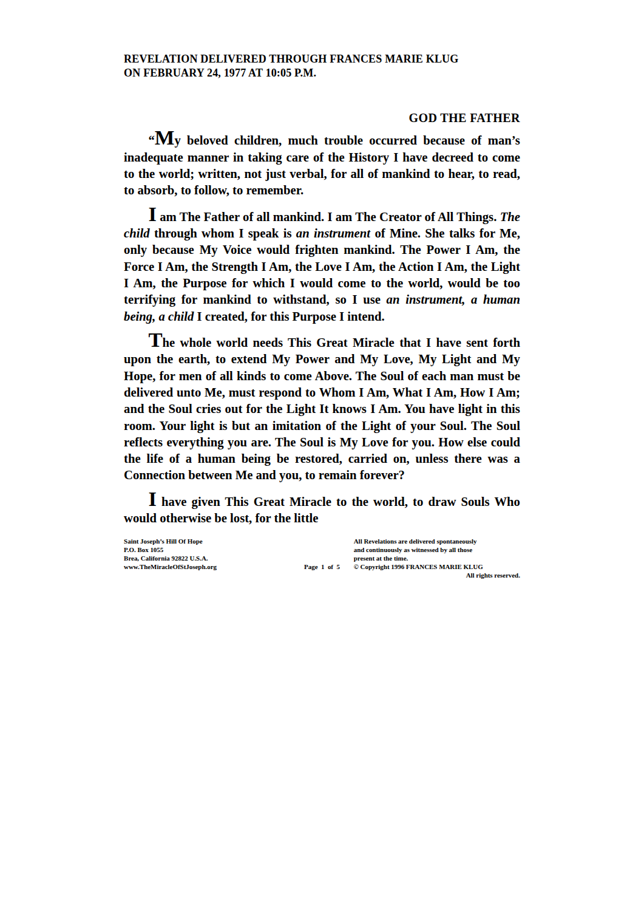REVELATION DELIVERED THROUGH FRANCES MARIE KLUG
ON FEBRUARY 24, 1977 AT 10:05 P.M.
GOD THE FATHER
“My beloved children, much trouble occurred because of man’s inadequate manner in taking care of the History I have decreed to come to the world; written, not just verbal, for all of mankind to hear, to read, to absorb, to follow, to remember.
I am The Father of all mankind. I am The Creator of All Things. The child through whom I speak is an instrument of Mine. She talks for Me, only because My Voice would frighten mankind. The Power I Am, the Force I Am, the Strength I Am, the Love I Am, the Action I Am, the Light I Am, the Purpose for which I would come to the world, would be too terrifying for mankind to withstand, so I use an instrument, a human being, a child I created, for this Purpose I intend.
The whole world needs This Great Miracle that I have sent forth upon the earth, to extend My Power and My Love, My Light and My Hope, for men of all kinds to come Above. The Soul of each man must be delivered unto Me, must respond to Whom I Am, What I Am, How I Am; and the Soul cries out for the Light It knows I Am. You have light in this room. Your light is but an imitation of the Light of your Soul. The Soul reflects everything you are. The Soul is My Love for you. How else could the life of a human being be restored, carried on, unless there was a Connection between Me and you, to remain forever?
I have given This Great Miracle to the world, to draw Souls Who would otherwise be lost, for the little
| Saint Joseph’s Hill Of Hope P.O. Box 1055 Brea, California 92822 U.S.A. www.TheMiracleOfStJoseph.org | Page 1 of 5 | All Revelations are delivered spontaneously and continuously as witnessed by all those present at the time. © Copyright 1996 FRANCES MARIE KLUG All rights reserved. |